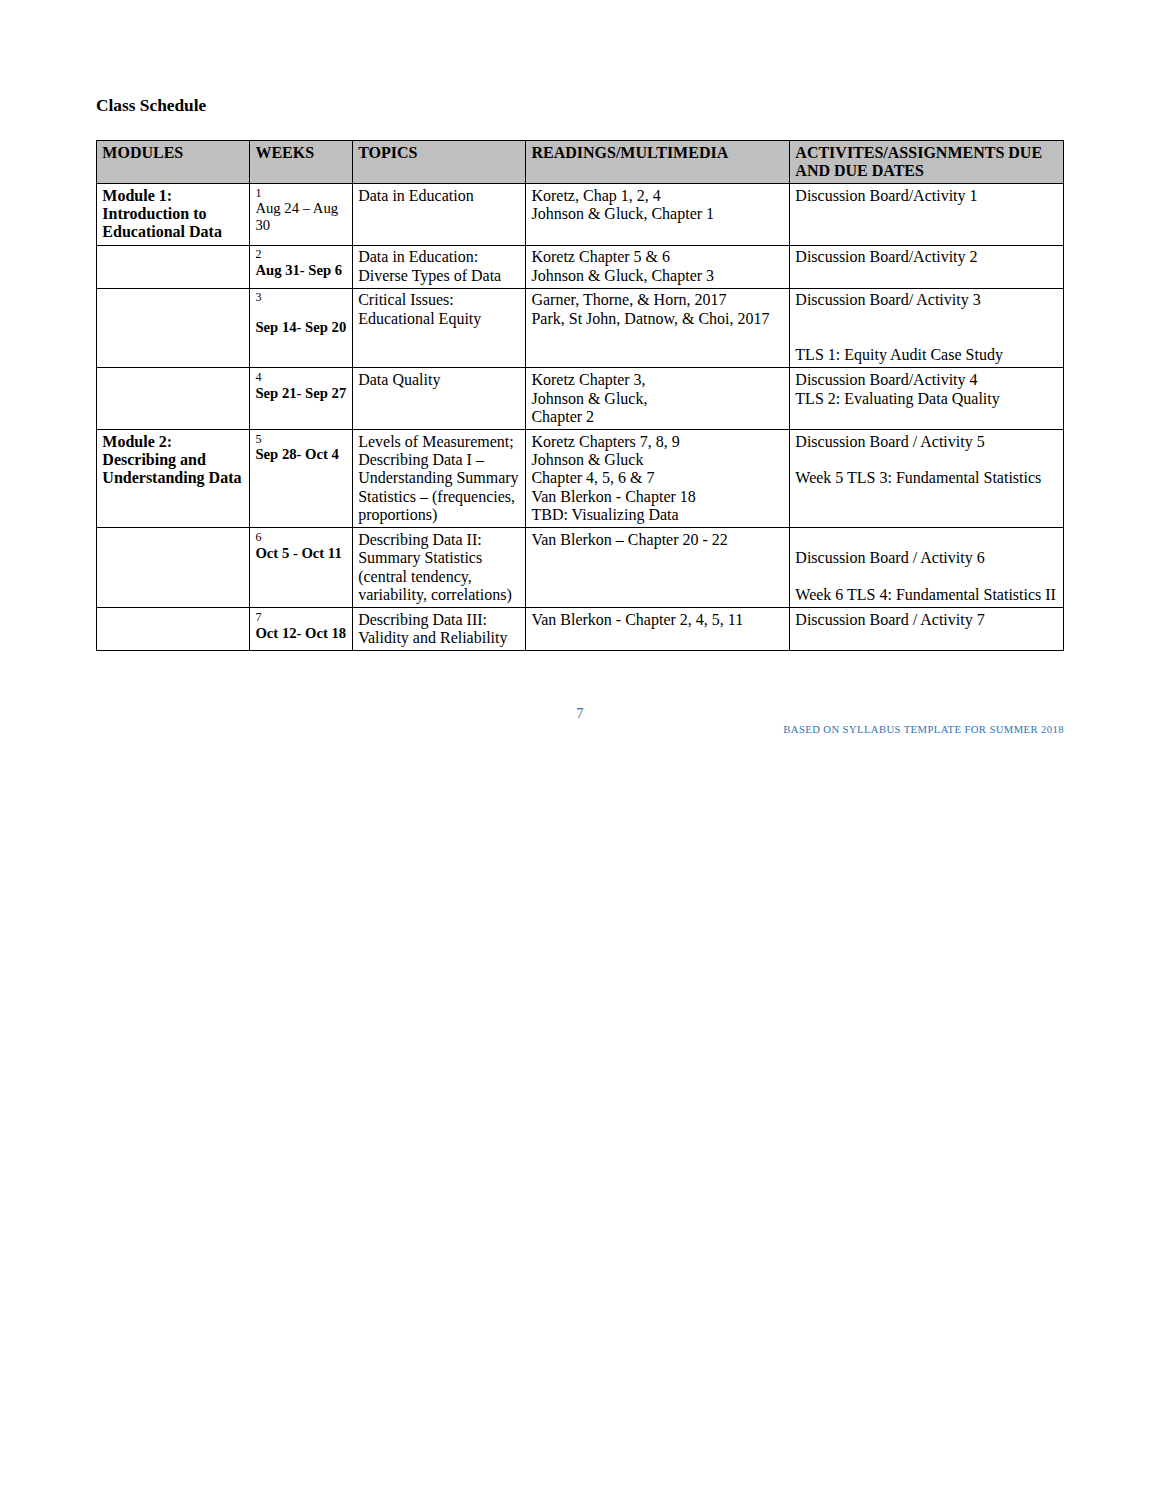Class Schedule
| MODULES | WEEKS | TOPICS | READINGS/MULTIMEDIA | ACTIVITES/ASSIGNMENTS DUE AND DUE DATES |
| --- | --- | --- | --- | --- |
| Module 1: Introduction to Educational Data | 1 Aug 24 – Aug 30 | Data in Education | Koretz, Chap 1, 2, 4 Johnson & Gluck, Chapter 1 | Discussion Board/Activity 1 |
| | 2 Aug 31- Sep 6 | Data in Education: Diverse Types of Data | Koretz Chapter 5 & 6 Johnson & Gluck, Chapter 3 | Discussion Board/Activity 2 |
| | 3 Sep 14- Sep 20 | Critical Issues: Educational Equity | Garner, Thorne, & Horn, 2017 Park, St John, Datnow, & Choi, 2017 | Discussion Board/ Activity 3 TLS 1: Equity Audit Case Study |
| | 4 Sep 21- Sep 27 | Data Quality | Koretz Chapter 3, Johnson & Gluck, Chapter 2 | Discussion Board/Activity 4 TLS 2: Evaluating Data Quality |
| Module 2: Describing and Understanding Data | 5 Sep 28- Oct 4 | Levels of Measurement; Describing Data I – Understanding Summary Statistics – (frequencies, proportions) | Koretz Chapters 7, 8, 9 Johnson & Gluck Chapter 4, 5, 6 & 7 Van Blerkon - Chapter 18 TBD: Visualizing Data | Discussion Board / Activity 5 Week 5 TLS 3: Fundamental Statistics |
| | 6 Oct 5 - Oct 11 | Describing Data II: Summary Statistics (central tendency, variability, correlations) | Van Blerkon – Chapter 20 - 22 | Discussion Board / Activity 6 Week 6 TLS 4: Fundamental Statistics II |
| | 7 Oct 12- Oct 18 | Describing Data III: Validity and Reliability | Van Blerkon - Chapter 2, 4, 5, 11 | Discussion Board / Activity 7 |
7
BASED ON SYLLABUS TEMPLATE FOR SUMMER 2018